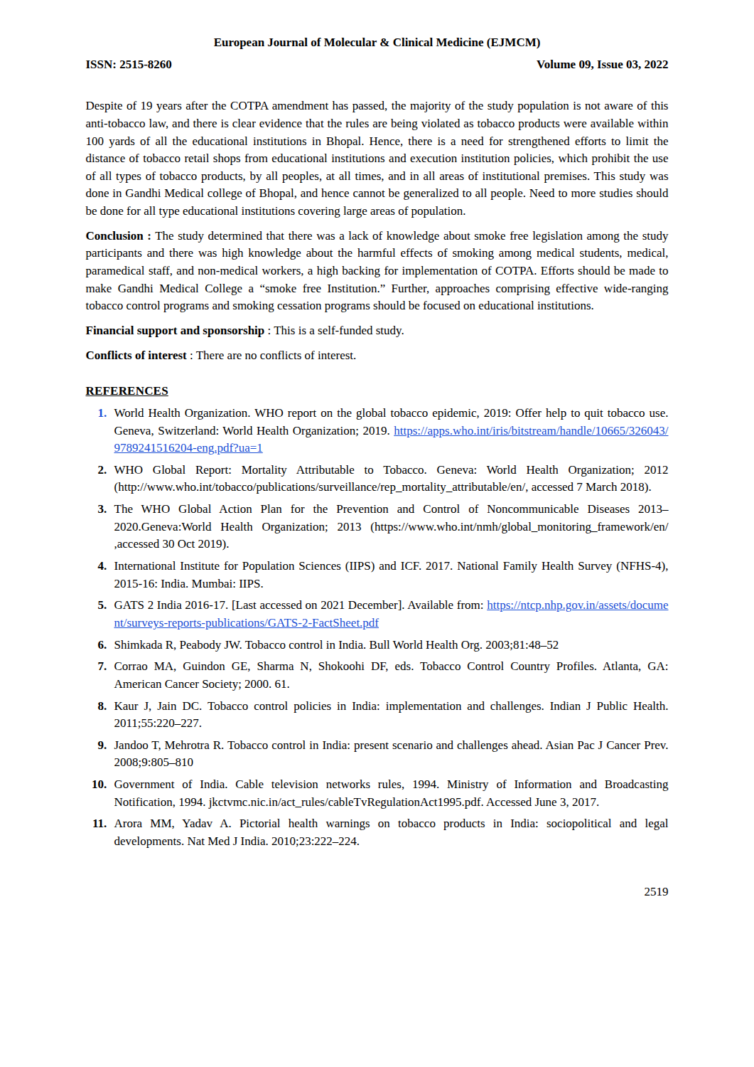European Journal of Molecular & Clinical Medicine (EJMCM)
ISSN: 2515-8260 Volume 09, Issue 03, 2022
Despite of 19 years after the COTPA amendment has passed, the majority of the study population is not aware of this anti-tobacco law, and there is clear evidence that the rules are being violated as tobacco products were available within 100 yards of all the educational institutions in Bhopal. Hence, there is a need for strengthened efforts to limit the distance of tobacco retail shops from educational institutions and execution institution policies, which prohibit the use of all types of tobacco products, by all peoples, at all times, and in all areas of institutional premises. This study was done in Gandhi Medical college of Bhopal, and hence cannot be generalized to all people. Need to more studies should be done for all type educational institutions covering large areas of population.
Conclusion : The study determined that there was a lack of knowledge about smoke free legislation among the study participants and there was high knowledge about the harmful effects of smoking among medical students, medical, paramedical staff, and non-medical workers, a high backing for implementation of COTPA. Efforts should be made to make Gandhi Medical College a “smoke free Institution.” Further, approaches comprising effective wide-ranging tobacco control programs and smoking cessation programs should be focused on educational institutions.
Financial support and sponsorship : This is a self-funded study.
Conflicts of interest : There are no conflicts of interest.
REFERENCES
World Health Organization. WHO report on the global tobacco epidemic, 2019: Offer help to quit tobacco use. Geneva, Switzerland: World Health Organization; 2019. https://apps.who.int/iris/bitstream/handle/10665/326043/9789241516204-eng.pdf?ua=1
WHO Global Report: Mortality Attributable to Tobacco. Geneva: World Health Organization; 2012 (http://www.who.int/tobacco/publications/surveillance/rep_mortality_attributable/en/, accessed 7 March 2018).
The WHO Global Action Plan for the Prevention and Control of Noncommunicable Diseases 2013–2020.Geneva:World Health Organization; 2013 (https://www.who.int/nmh/global_monitoring_framework/en/ ,accessed 30 Oct 2019).
International Institute for Population Sciences (IIPS) and ICF. 2017. National Family Health Survey (NFHS-4), 2015-16: India. Mumbai: IIPS.
GATS 2 India 2016-17. [Last accessed on 2021 December]. Available from: https://ntcp.nhp.gov.in/assets/document/surveys-reports-publications/GATS-2-FactSheet.pdf
Shimkada R, Peabody JW. Tobacco control in India. Bull World Health Org. 2003;81:48–52
Corrao MA, Guindon GE, Sharma N, Shokoohi DF, eds. Tobacco Control Country Profiles. Atlanta, GA: American Cancer Society; 2000. 61.
Kaur J, Jain DC. Tobacco control policies in India: implementation and challenges. Indian J Public Health. 2011;55:220–227.
Jandoo T, Mehrotra R. Tobacco control in India: present scenario and challenges ahead. Asian Pac J Cancer Prev. 2008;9:805–810
Government of India. Cable television networks rules, 1994. Ministry of Information and Broadcasting Notification, 1994. jkctvmc.nic.in/act_rules/cableTvRegulationAct1995.pdf. Accessed June 3, 2017.
Arora MM, Yadav A. Pictorial health warnings on tobacco products in India: sociopolitical and legal developments. Nat Med J India. 2010;23:222–224.
2519